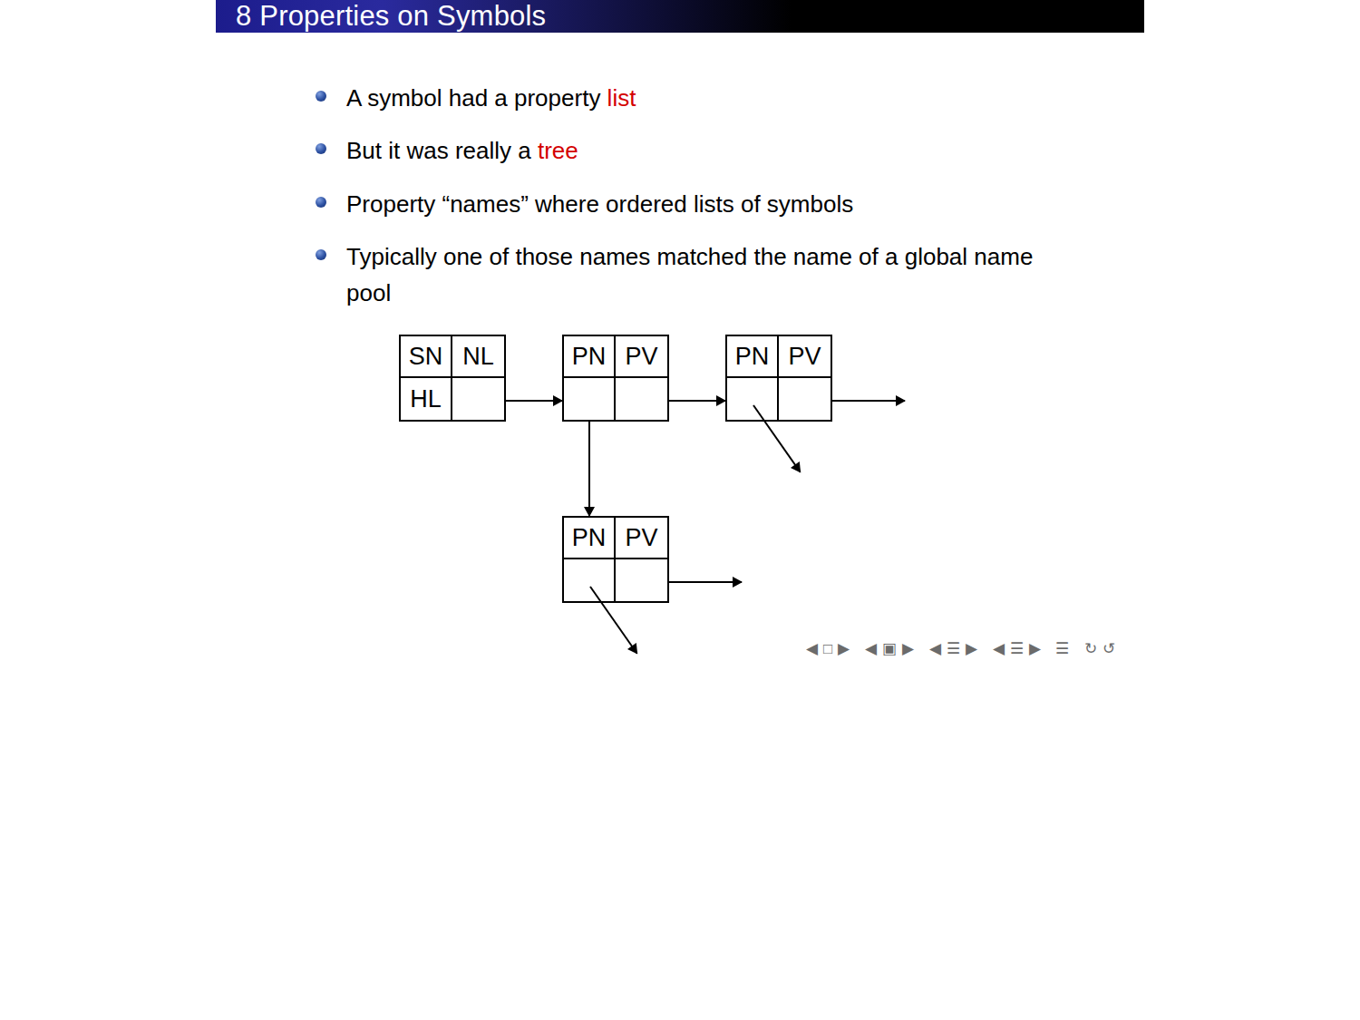8 Properties on Symbols
A symbol had a property list
But it was really a tree
Property “names” where ordered lists of symbols
Typically one of those names matched the name of a global name pool
SN
NL
HL
PN
PV
PN
PV
PN
PV
◀□▶ ◀▣▶ ◀☰▶ ◀☰▶ ☰ ↻↺
Jeffrey A. Barnett
The CRISP Programming Language System